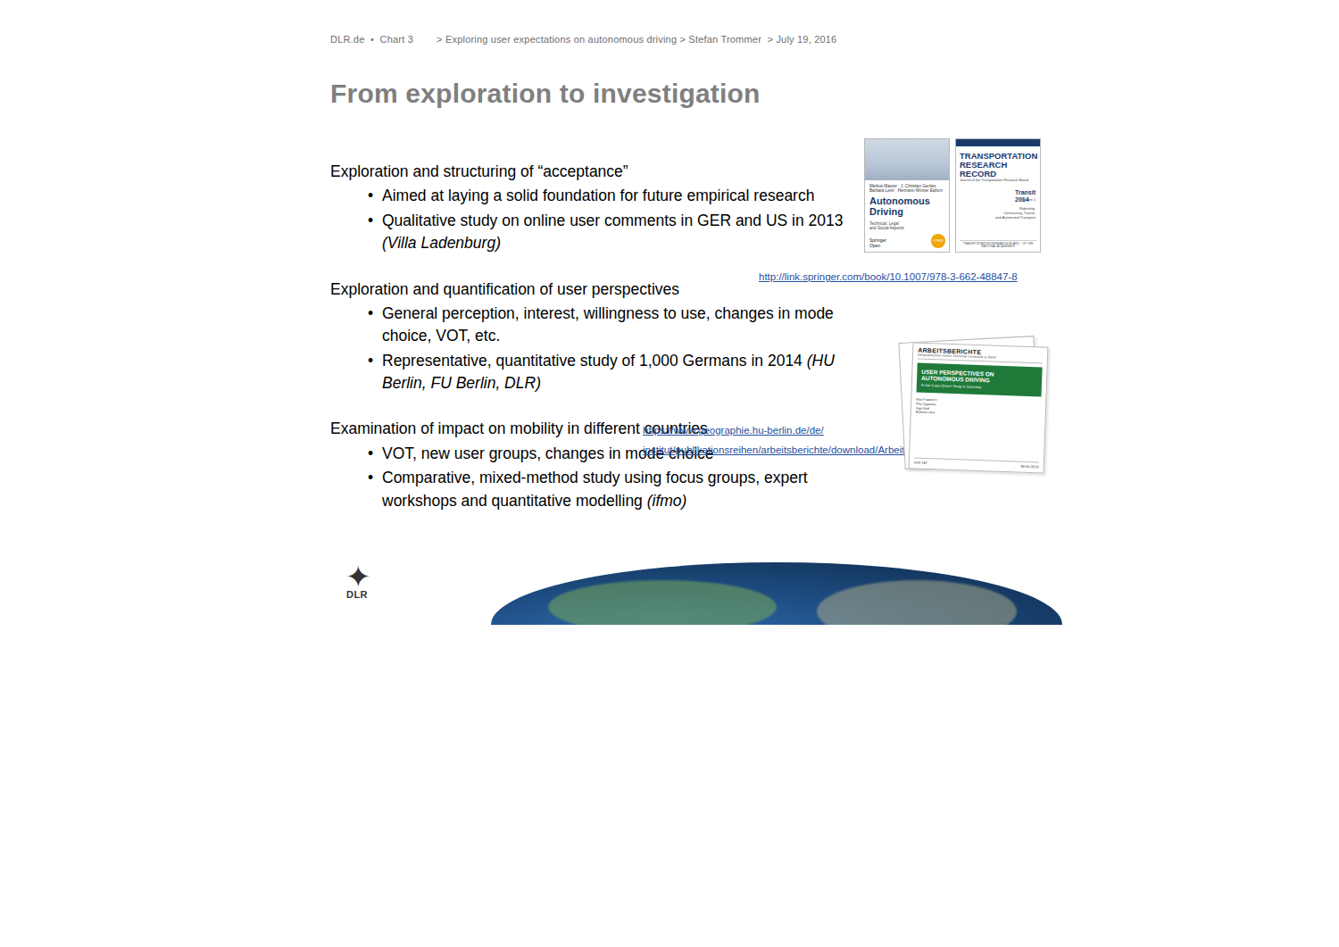DLR.de • Chart 3 > Exploring user expectations on autonomous driving > Stefan Trommer > July 19, 2016
From exploration to investigation
Exploration and structuring of “acceptance”
Aimed at laying a solid foundation for future empirical research
Qualitative study on online user comments in GER and US in 2013 (Villa Ladenburg)
Exploration and quantification of user perspectives
General perception, interest, willingness to use, changes in mode choice, VOT, etc.
Representative, quantitative study of 1,000 Germans in 2014 (HU Berlin, FU Berlin, DLR)
Examination of impact on mobility in different countries
VOT, new user groups, changes in mode choice
Comparative, mixed-method study using focus groups, expert workshops and quantitative modelling (ifmo)
http://link.springer.com/book/10.1007/978-3-662-48847-8
https://www.geographie.hu-berlin.de/de/
institut/publikationsreihen/arbeitsberichte/download/Arbeitsberichte_Heft_187.pdf
Markus Maurer · J. Christian Gerdes
Barbara Lenz · Hermann Winner Editors
Autonomous
Driving
Technical, Legal
and Social Aspects
Springer
Open
OPEN
ACCESS
TRANSPORTATION
RESEARCH RECORD
Journal of the Transportation Research Board
Transit
2014
Volume 1
Ridership,
Contracting, Transit,
and Automated Transport
TRANSPORTATION RESEARCH BOARD · OF THE NATIONAL ACADEMIES
ARBEITSBERICHTE
Geographisches Institut, Humboldt-Universität zu Berlin
USER PERSPECTIVES ON
AUTONOMOUS DRIVING
A Use-Case-Driven Study in Germany
Elsa Fraedrich
Rita Cyganski
Ingo Wolf
Barbara Lenz
Heft 187 Berlin 2016
✦
DLR